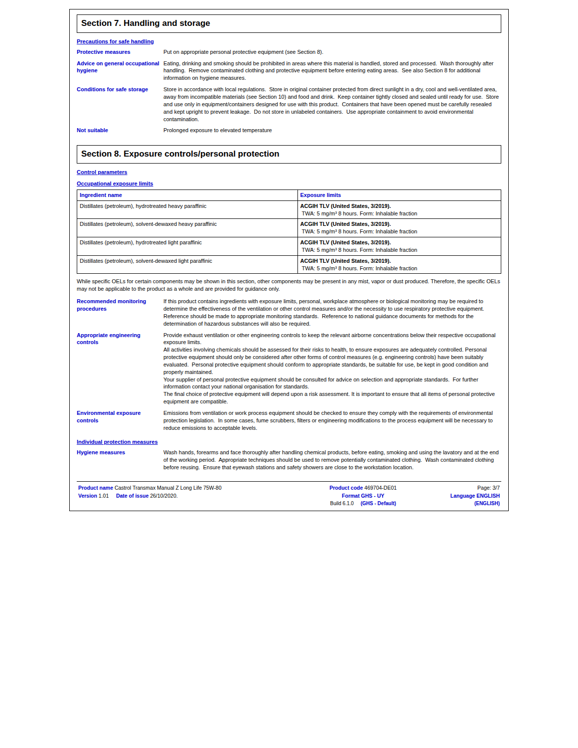Section 7. Handling and storage
Precautions for safe handling
| Protective measures | Put on appropriate personal protective equipment (see Section 8). |
| Advice on general occupational hygiene | Eating, drinking and smoking should be prohibited in areas where this material is handled, stored and processed. Wash thoroughly after handling. Remove contaminated clothing and protective equipment before entering eating areas. See also Section 8 for additional information on hygiene measures. |
| Conditions for safe storage | Store in accordance with local regulations. Store in original container protected from direct sunlight in a dry, cool and well-ventilated area, away from incompatible materials (see Section 10) and food and drink. Keep container tightly closed and sealed until ready for use. Store and use only in equipment/containers designed for use with this product. Containers that have been opened must be carefully resealed and kept upright to prevent leakage. Do not store in unlabeled containers. Use appropriate containment to avoid environmental contamination. |
| Not suitable | Prolonged exposure to elevated temperature |
Section 8. Exposure controls/personal protection
Control parameters
Occupational exposure limits
| Ingredient name | Exposure limits |
| --- | --- |
| Distillates (petroleum), hydrotreated heavy paraffinic | ACGIH TLV (United States, 3/2019). TWA: 5 mg/m³ 8 hours. Form: Inhalable fraction |
| Distillates (petroleum), solvent-dewaxed heavy paraffinic | ACGIH TLV (United States, 3/2019). TWA: 5 mg/m³ 8 hours. Form: Inhalable fraction |
| Distillates (petroleum), hydrotreated light paraffinic | ACGIH TLV (United States, 3/2019). TWA: 5 mg/m³ 8 hours. Form: Inhalable fraction |
| Distillates (petroleum), solvent-dewaxed light paraffinic | ACGIH TLV (United States, 3/2019). TWA: 5 mg/m³ 8 hours. Form: Inhalable fraction |
While specific OELs for certain components may be shown in this section, other components may be present in any mist, vapor or dust produced. Therefore, the specific OELs may not be applicable to the product as a whole and are provided for guidance only.
| Recommended monitoring procedures | If this product contains ingredients with exposure limits, personal, workplace atmosphere or biological monitoring may be required to determine the effectiveness of the ventilation or other control measures and/or the necessity to use respiratory protective equipment. Reference should be made to appropriate monitoring standards. Reference to national guidance documents for methods for the determination of hazardous substances will also be required. |
| Appropriate engineering controls | Provide exhaust ventilation or other engineering controls to keep the relevant airborne concentrations below their respective occupational exposure limits. All activities involving chemicals should be assessed for their risks to health, to ensure exposures are adequately controlled. Personal protective equipment should only be considered after other forms of control measures (e.g. engineering controls) have been suitably evaluated. Personal protective equipment should conform to appropriate standards, be suitable for use, be kept in good condition and properly maintained. Your supplier of personal protective equipment should be consulted for advice on selection and appropriate standards. For further information contact your national organisation for standards. The final choice of protective equipment will depend upon a risk assessment. It is important to ensure that all items of personal protective equipment are compatible. |
| Environmental exposure controls | Emissions from ventilation or work process equipment should be checked to ensure they comply with the requirements of environmental protection legislation. In some cases, fume scrubbers, filters or engineering modifications to the process equipment will be necessary to reduce emissions to acceptable levels. |
Individual protection measures
| Hygiene measures | Wash hands, forearms and face thoroughly after handling chemical products, before eating, smoking and using the lavatory and at the end of the working period. Appropriate techniques should be used to remove potentially contaminated clothing. Wash contaminated clothing before reusing. Ensure that eyewash stations and safety showers are close to the workstation location. |
| Product name Castrol Transmax Manual Z Long Life 75W-80 | Product code 469704-DE01 | Page: 3/7 |
| Version 1.01 Date of issue 26/10/2020. | Format GHS - UY | Language ENGLISH |
| | Build 6.1.0 (GHS - Default) | (ENGLISH) |